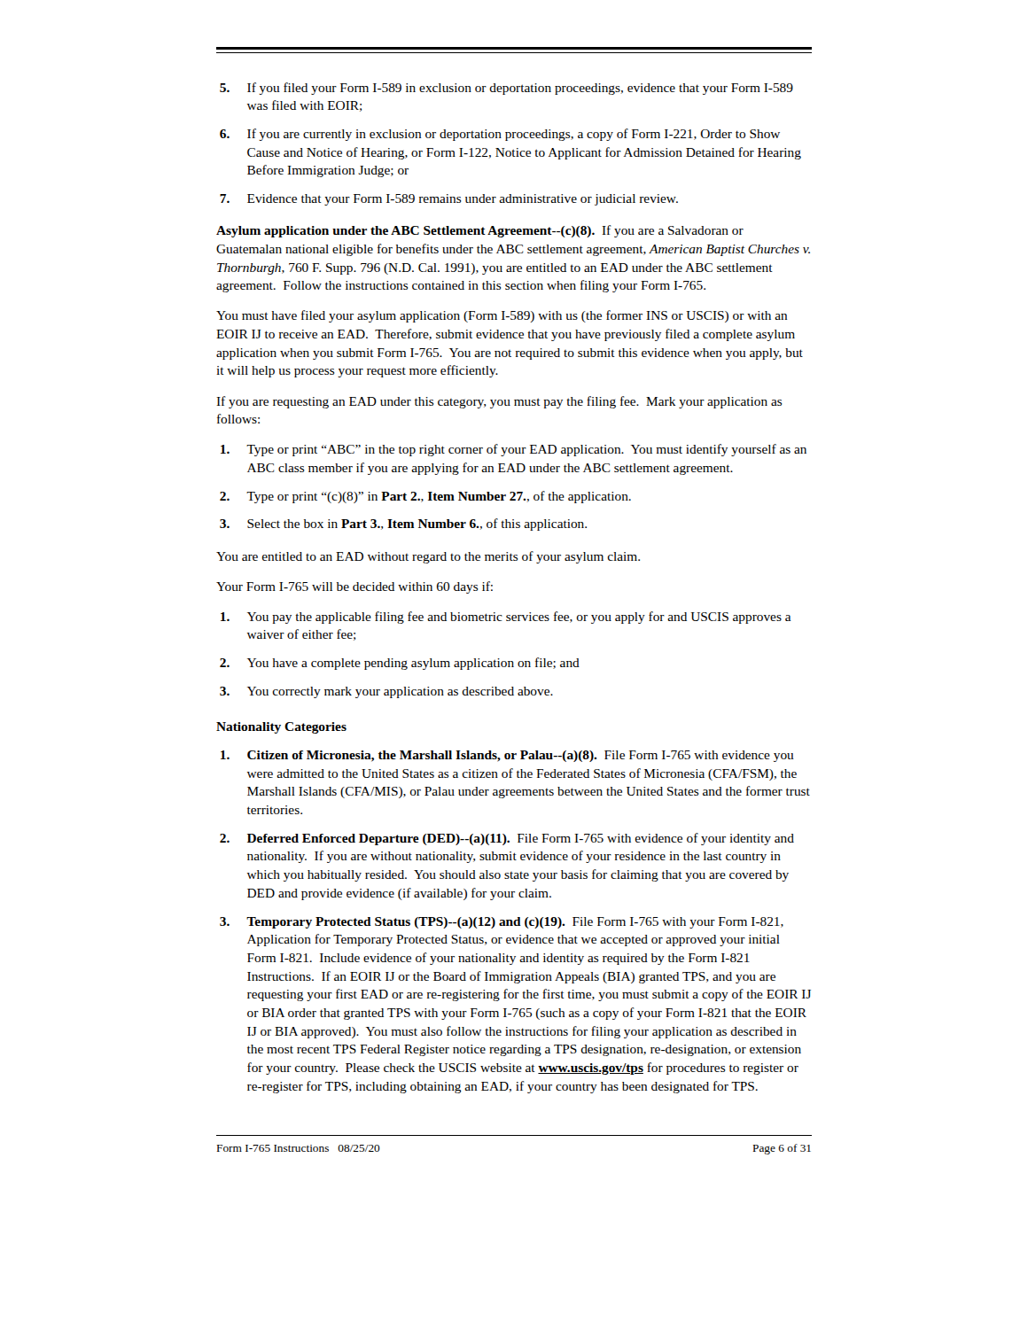5. If you filed your Form I-589 in exclusion or deportation proceedings, evidence that your Form I-589 was filed with EOIR;
6. If you are currently in exclusion or deportation proceedings, a copy of Form I-221, Order to Show Cause and Notice of Hearing, or Form I-122, Notice to Applicant for Admission Detained for Hearing Before Immigration Judge; or
7. Evidence that your Form I-589 remains under administrative or judicial review.
Asylum application under the ABC Settlement Agreement--(c)(8). If you are a Salvadoran or Guatemalan national eligible for benefits under the ABC settlement agreement, American Baptist Churches v. Thornburgh, 760 F. Supp. 796 (N.D. Cal. 1991), you are entitled to an EAD under the ABC settlement agreement. Follow the instructions contained in this section when filing your Form I-765.
You must have filed your asylum application (Form I-589) with us (the former INS or USCIS) or with an EOIR IJ to receive an EAD. Therefore, submit evidence that you have previously filed a complete asylum application when you submit Form I-765. You are not required to submit this evidence when you apply, but it will help us process your request more efficiently.
If you are requesting an EAD under this category, you must pay the filing fee. Mark your application as follows:
1. Type or print “ABC” in the top right corner of your EAD application. You must identify yourself as an ABC class member if you are applying for an EAD under the ABC settlement agreement.
2. Type or print “(c)(8)” in Part 2., Item Number 27., of the application.
3. Select the box in Part 3., Item Number 6., of this application.
You are entitled to an EAD without regard to the merits of your asylum claim.
Your Form I-765 will be decided within 60 days if:
1. You pay the applicable filing fee and biometric services fee, or you apply for and USCIS approves a waiver of either fee;
2. You have a complete pending asylum application on file; and
3. You correctly mark your application as described above.
Nationality Categories
1. Citizen of Micronesia, the Marshall Islands, or Palau--(a)(8). File Form I-765 with evidence you were admitted to the United States as a citizen of the Federated States of Micronesia (CFA/FSM), the Marshall Islands (CFA/MIS), or Palau under agreements between the United States and the former trust territories.
2. Deferred Enforced Departure (DED)--(a)(11). File Form I-765 with evidence of your identity and nationality. If you are without nationality, submit evidence of your residence in the last country in which you habitually resided. You should also state your basis for claiming that you are covered by DED and provide evidence (if available) for your claim.
3. Temporary Protected Status (TPS)--(a)(12) and (c)(19). File Form I-765 with your Form I-821, Application for Temporary Protected Status, or evidence that we accepted or approved your initial Form I-821. Include evidence of your nationality and identity as required by the Form I-821 Instructions. If an EOIR IJ or the Board of Immigration Appeals (BIA) granted TPS, and you are requesting your first EAD or are re-registering for the first time, you must submit a copy of the EOIR IJ or BIA order that granted TPS with your Form I-765 (such as a copy of your Form I-821 that the EOIR IJ or BIA approved). You must also follow the instructions for filing your application as described in the most recent TPS Federal Register notice regarding a TPS designation, re-designation, or extension for your country. Please check the USCIS website at www.uscis.gov/tps for procedures to register or re-register for TPS, including obtaining an EAD, if your country has been designated for TPS.
Form I-765 Instructions 08/25/20 Page 6 of 31